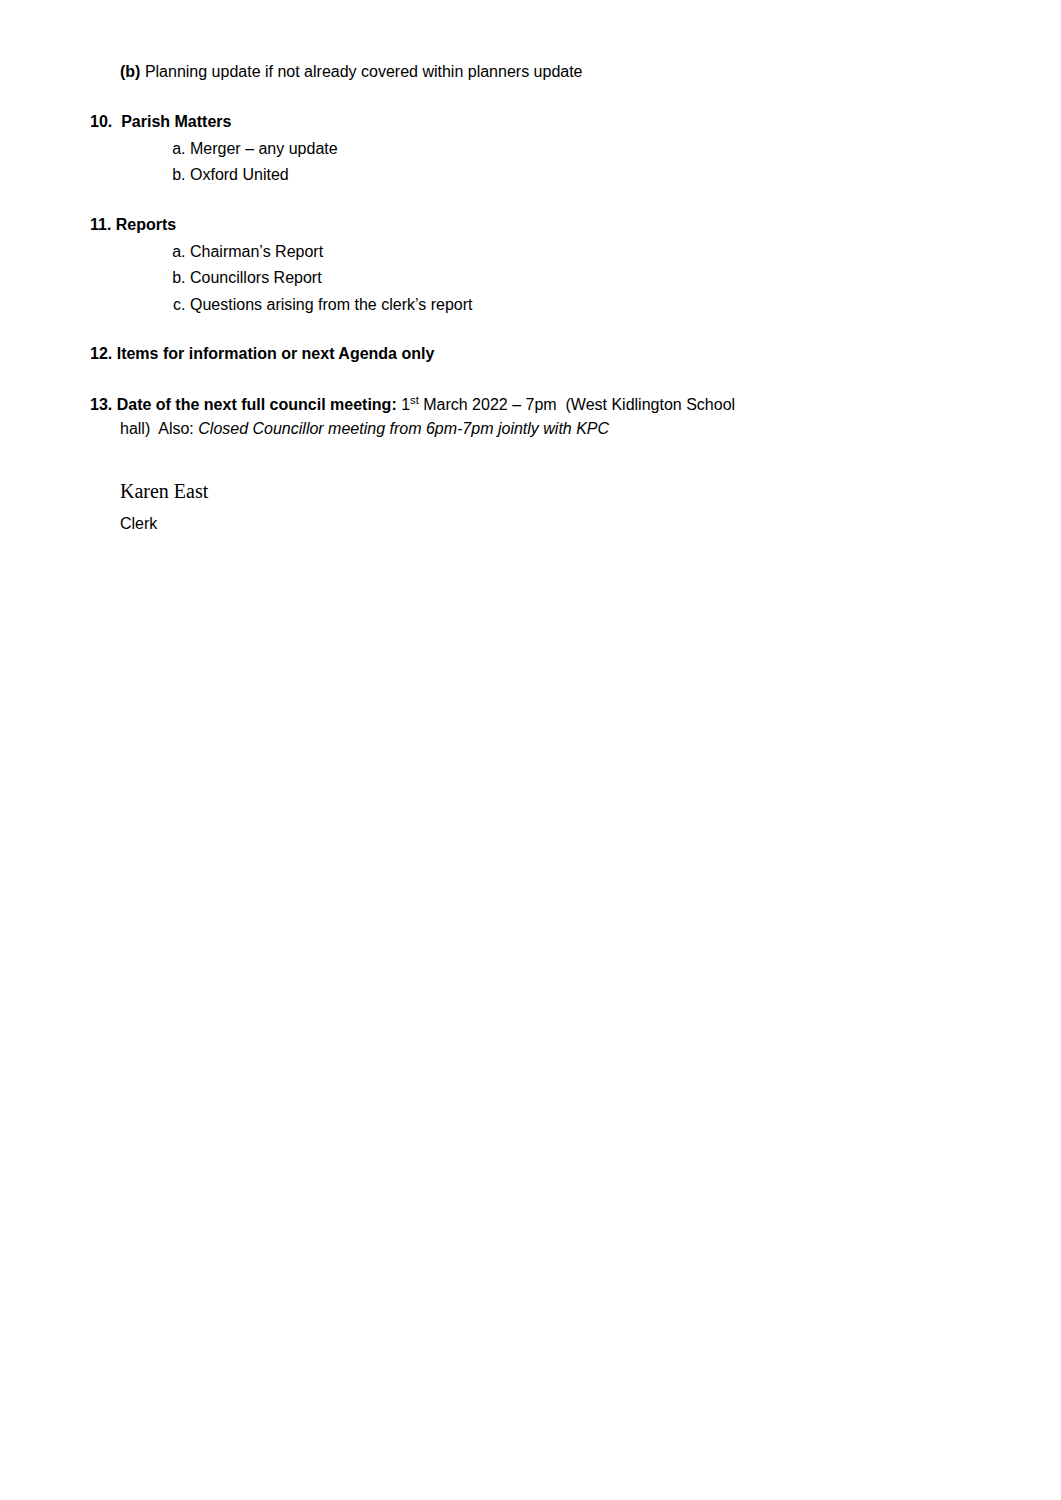(b) Planning update if not already covered within planners update
10. Parish Matters
Merger – any update
Oxford United
11. Reports
Chairman’s Report
Councillors Report
Questions arising from the clerk’s report
12. Items for information or next Agenda only
13. Date of the next full council meeting: 1st March 2022 – 7pm (West Kidlington School
hall) Also: Closed Councillor meeting from 6pm-7pm jointly with KPC
Karen East
Clerk